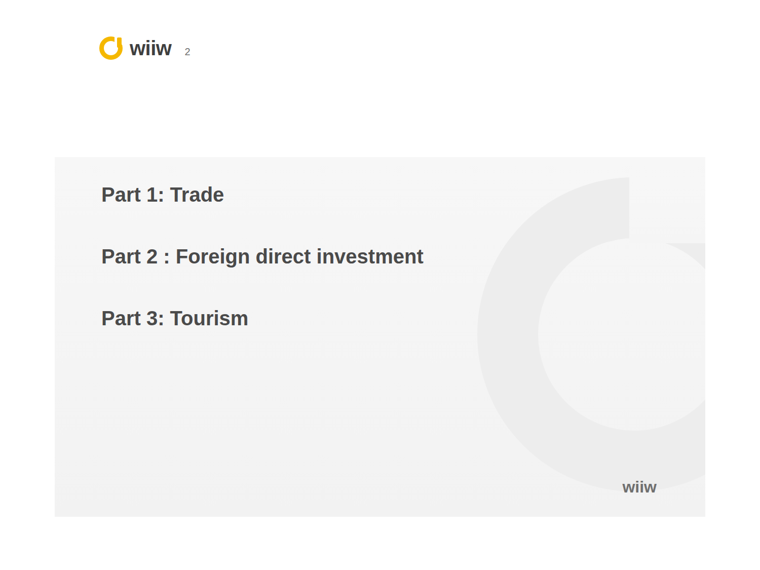wiiw 2
Part 1: Trade
Part 2 : Foreign direct investment
Part 3: Tourism
wiiw